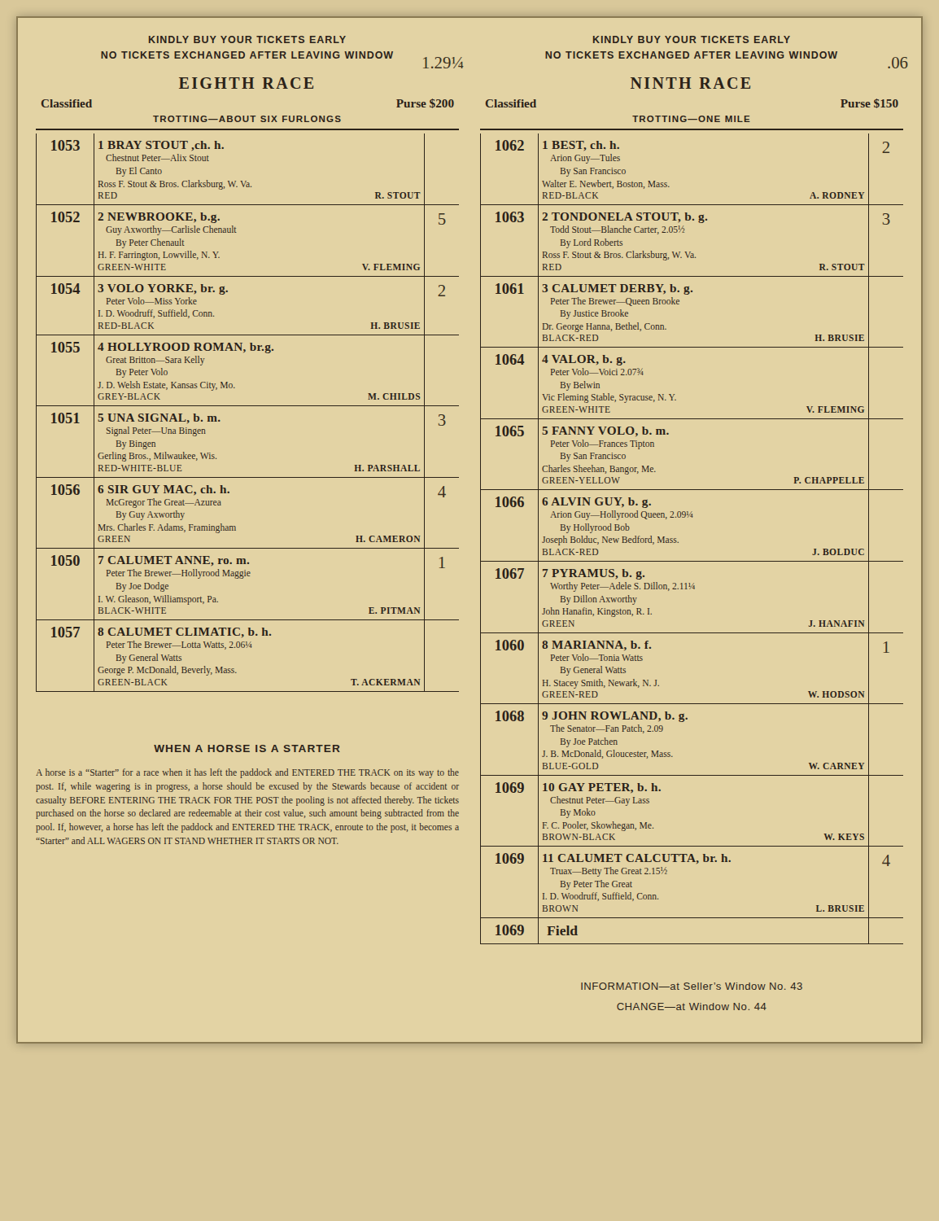KINDLY BUY YOUR TICKETS EARLY
NO TICKETS EXCHANGED AFTER LEAVING WINDOW
1.29¼
EIGHTH RACE
Classified Purse $200
TROTTING—ABOUT SIX FURLONGS
| 1053 | 1 BRAY STOUT ,ch. h. Chestnut Peter—Alix Stout By El Canto Ross F. Stout & Bros. Clarksburg, W. Va. RED R. STOUT | |
| 1052 | 2 NEWBROOKE, b.g. Guy Axworthy—Carlisle Chenault By Peter Chenault H. F. Farrington, Lowville, N. Y. GREEN-WHITE V. FLEMING | 5 |
| 1054 | 3 VOLO YORKE, br. g. Peter Volo—Miss Yorke I. D. Woodruff, Suffield, Conn. RED-BLACK H. BRUSIE | 2 |
| 1055 | 4 HOLLYROOD ROMAN, br.g. Great Britton—Sara Kelly By Peter Volo J. D. Welsh Estate, Kansas City, Mo. GREY-BLACK M. CHILDS | |
| 1051 | 5 UNA SIGNAL, b. m. Signal Peter—Una Bingen By Bingen Gerling Bros., Milwaukee, Wis. RED-WHITE-BLUE H. PARSHALL | 3 |
| 1056 | 6 SIR GUY MAC, ch. h. McGregor The Great—Azurea By Guy Axworthy Mrs. Charles F. Adams, Framingham GREEN H. CAMERON | 4 |
| 1050 | 7 CALUMET ANNE, ro. m. Peter The Brewer—Hollyrood Maggie By Joe Dodge I. W. Gleason, Williamsport, Pa. BLACK-WHITE E. PITMAN | 1 |
| 1057 | 8 CALUMET CLIMATIC, b. h. Peter The Brewer—Lotta Watts, 2.06¼ By General Watts George P. McDonald, Beverly, Mass. GREEN-BLACK T. ACKERMAN | |
WHEN A HORSE IS A STARTER
A horse is a “Starter” for a race when it has left the paddock and ENTERED THE TRACK on its way to the post. If, while wagering is in progress, a horse should be excused by the Stewards because of accident or casualty BEFORE ENTERING THE TRACK FOR THE POST the pooling is not affected thereby. The tickets purchased on the horse so declared are redeemable at their cost value, such amount being subtracted from the pool. If, however, a horse has left the paddock and ENTERED THE TRACK, enroute to the post, it becomes a “Starter” and ALL WAGERS ON IT STAND WHETHER IT STARTS OR NOT.
KINDLY BUY YOUR TICKETS EARLY
NO TICKETS EXCHANGED AFTER LEAVING WINDOW
.06
NINTH RACE
Classified Purse $150
TROTTING—ONE MILE
| 1062 | 1 BEST, ch. h. Arion Guy—Tules By San Francisco Walter E. Newbert, Boston, Mass. RED-BLACK A. RODNEY | 2 |
| 1063 | 2 TONDONELA STOUT, b. g. Todd Stout—Blanche Carter, 2.05½ By Lord Roberts Ross F. Stout & Bros. Clarksburg, W. Va. RED R. STOUT | 3 |
| 1061 | 3 CALUMET DERBY, b. g. Peter The Brewer—Queen Brooke By Justice Brooke Dr. George Hanna, Bethel, Conn. BLACK-RED H. BRUSIE | |
| 1064 | 4 VALOR, b. g. Peter Volo—Voici 2.07¾ By Belwin Vic Fleming Stable, Syracuse, N. Y. GREEN-WHITE V. FLEMING | |
| 1065 | 5 FANNY VOLO, b. m. Peter Volo—Frances Tipton By San Francisco Charles Sheehan, Bangor, Me. GREEN-YELLOW P. CHAPPELLE | |
| 1066 | 6 ALVIN GUY, b. g. Arion Guy—Hollyrood Queen, 2.09¼ By Hollyrood Bob Joseph Bolduc, New Bedford, Mass. BLACK-RED J. BOLDUC | |
| 1067 | 7 PYRAMUS, b. g. Worthy Peter—Adele S. Dillon, 2.11¼ By Dillon Axworthy John Hanafin, Kingston, R. I. GREEN J. HANAFIN | |
| 1060 | 8 MARIANNA, b. f. Peter Volo—Tonia Watts By General Watts H. Stacey Smith, Newark, N. J. GREEN-RED W. HODSON | 1 |
| 1068 | 9 JOHN ROWLAND, b. g. The Senator—Fan Patch, 2.09 By Joe Patchen J. B. McDonald, Gloucester, Mass. BLUE-GOLD W. CARNEY | |
| 1069 | 10 GAY PETER, b. h. Chestnut Peter—Gay Lass By Moko F. C. Pooler, Skowhegan, Me. BROWN-BLACK W. KEYS | |
| 1069 | 11 CALUMET CALCUTTA, br. h. Truax—Betty The Great 2.15½ By Peter The Great I. D. Woodruff, Suffield, Conn. BROWN L. BRUSIE | 4 |
| 1069 | Field | |
INFORMATION—at Seller’s Window No. 43
CHANGE—at Window No. 44